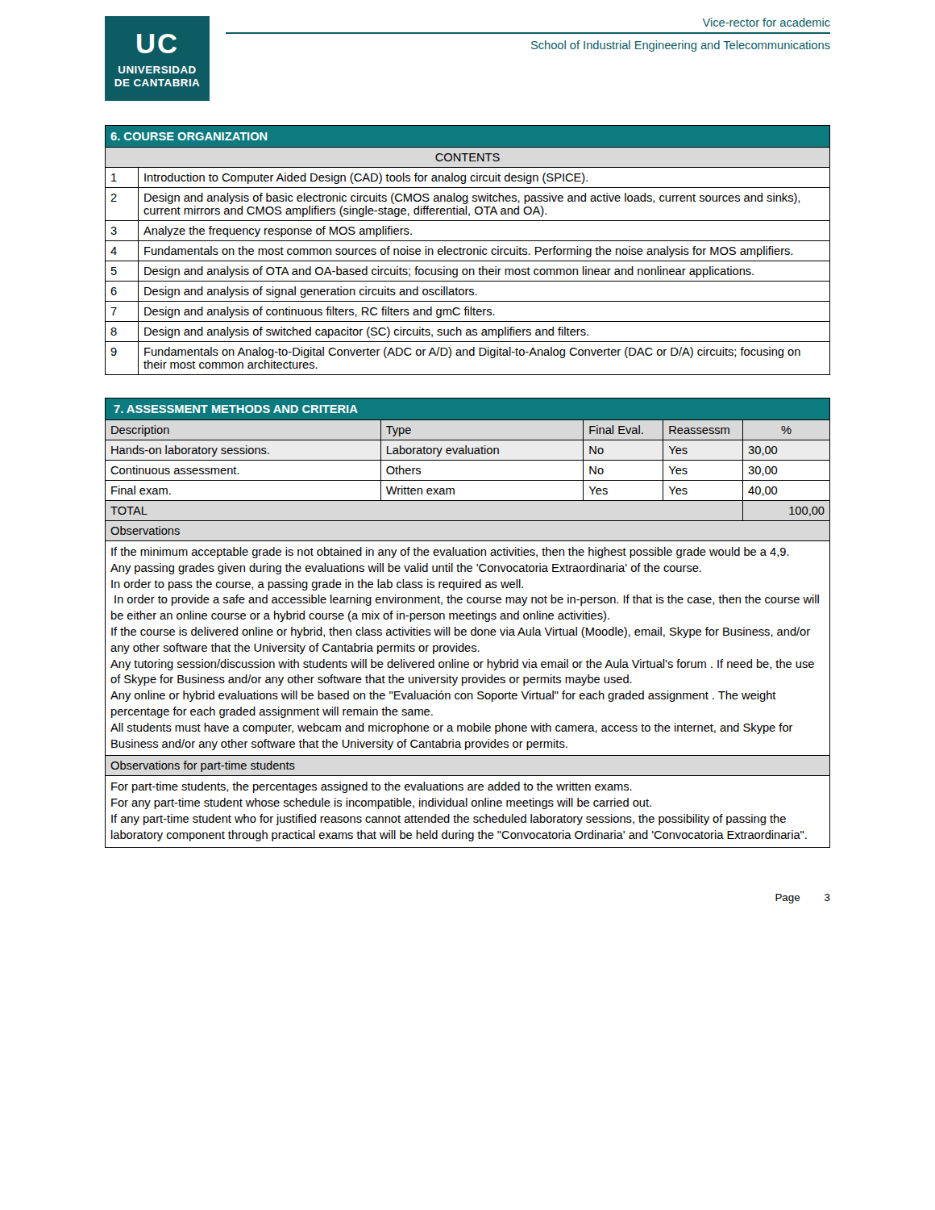UC
UNIVERSIDAD
DE CANTABRIA
Vice-rector for academic
School of Industrial Engineering and Telecommunications
| 6. COURSE ORGANIZATION |
| CONTENTS |
| 1 | Introduction to Computer Aided Design (CAD) tools for analog circuit design (SPICE). |
| 2 | Design and analysis of basic electronic circuits (CMOS analog switches, passive and active loads, current sources and sinks), current mirrors and CMOS amplifiers (single-stage, differential, OTA and OA). |
| 3 | Analyze the frequency response of MOS amplifiers. |
| 4 | Fundamentals on the most common sources of noise in electronic circuits. Performing the noise analysis for MOS amplifiers. |
| 5 | Design and analysis of OTA and OA-based circuits; focusing on their most common linear and nonlinear applications. |
| 6 | Design and analysis of signal generation circuits and oscillators. |
| 7 | Design and analysis of continuous filters, RC filters and gmC filters. |
| 8 | Design and analysis of switched capacitor (SC) circuits, such as amplifiers and filters. |
| 9 | Fundamentals on Analog-to-Digital Converter (ADC or A/D) and Digital-to-Analog Converter (DAC or D/A) circuits; focusing on their most common architectures. |
| 7. ASSESSMENT METHODS AND CRITERIA |
| Description | Type | Final Eval. | Reassessm | % |
| Hands-on laboratory sessions. | Laboratory evaluation | No | Yes | 30,00 |
| Continuous assessment. | Others | No | Yes | 30,00 |
| Final exam. | Written exam | Yes | Yes | 40,00 |
| TOTAL | 100,00 |
| Observations |
| If the minimum acceptable grade is not obtained in any of the evaluation activities, then the highest possible grade would be a 4,9. Any passing grades given during the evaluations will be valid until the 'Convocatoria Extraordinaria' of the course. In order to pass the course, a passing grade in the lab class is required as well. In order to provide a safe and accessible learning environment, the course may not be in-person. If that is the case, then the course will be either an online course or a hybrid course (a mix of in-person meetings and online activities). If the course is delivered online or hybrid, then class activities will be done via Aula Virtual (Moodle), email, Skype for Business, and/or any other software that the University of Cantabria permits or provides. Any tutoring session/discussion with students will be delivered online or hybrid via email or the Aula Virtual's forum . If need be, the use of Skype for Business and/or any other software that the university provides or permits maybe used. Any online or hybrid evaluations will be based on the "Evaluación con Soporte Virtual" for each graded assignment . The weight percentage for each graded assignment will remain the same. All students must have a computer, webcam and microphone or a mobile phone with camera, access to the internet, and Skype for Business and/or any other software that the University of Cantabria provides or permits. |
| Observations for part-time students |
| For part-time students, the percentages assigned to the evaluations are added to the written exams. For any part-time student whose schedule is incompatible, individual online meetings will be carried out. If any part-time student who for justified reasons cannot attended the scheduled laboratory sessions, the possibility of passing the laboratory component through practical exams that will be held during the "Convocatoria Ordinaria' and 'Convocatoria Extraordinaria". |
Page3